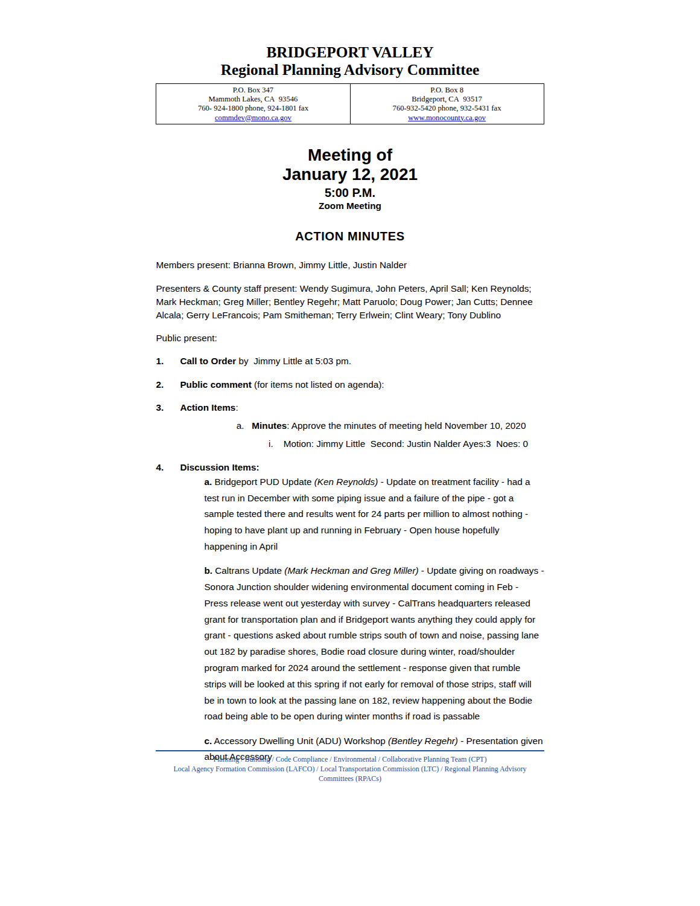BRIDGEPORT VALLEYRegional Planning Advisory Committee
| P.O. Box 347 Mammoth Lakes, CA 93546 760- 924-1800 phone, 924-1801 fax commdev@mono.ca.gov | P.O. Box 8 Bridgeport, CA 93517 760-932-5420 phone, 932-5431 fax www.monocounty.ca.gov |
Meeting of January 12, 2021 5:00 P.M. Zoom Meeting
ACTION MINUTES
Members present: Brianna Brown, Jimmy Little, Justin Nalder
Presenters & County staff present: Wendy Sugimura, John Peters, April Sall; Ken Reynolds; Mark Heckman; Greg Miller; Bentley Regehr; Matt Paruolo; Doug Power; Jan Cutts; Dennee Alcala; Gerry LeFrancois; Pam Smitheman; Terry Erlwein; Clint Weary; Tony Dublino
Public present:
Call to Order by Jimmy Little at 5:03 pm.
Public comment (for items not listed on agenda):
Action Items:
a. Minutes: Approve the minutes of meeting held November 10, 2020
i. Motion: Jimmy Little Second: Justin Nalder Ayes:3 Noes: 0
Discussion Items:
a. Bridgeport PUD Update (Ken Reynolds) - Update on treatment facility - had a test run in December with some piping issue and a failure of the pipe - got a sample tested there and results went for 24 parts per million to almost nothing - hoping to have plant up and running in February - Open house hopefully happening in April
b. Caltrans Update (Mark Heckman and Greg Miller) - Update giving on roadways - Sonora Junction shoulder widening environmental document coming in Feb - Press release went out yesterday with survey - CalTrans headquarters released grant for transportation plan and if Bridgeport wants anything they could apply for grant - questions asked about rumble strips south of town and noise, passing lane out 182 by paradise shores, Bodie road closure during winter, road/shoulder program marked for 2024 around the settlement - response given that rumble strips will be looked at this spring if not early for removal of those strips, staff will be in town to look at the passing lane on 182, review happening about the Bodie road being able to be open during winter months if road is passable
c. Accessory Dwelling Unit (ADU) Workshop (Bentley Regehr) - Presentation given about Accessory
Planning / Building / Code Compliance / Environmental / Collaborative Planning Team (CPT)
Local Agency Formation Commission (LAFCO) / Local Transportation Commission (LTC) / Regional Planning Advisory Committees (RPACs)